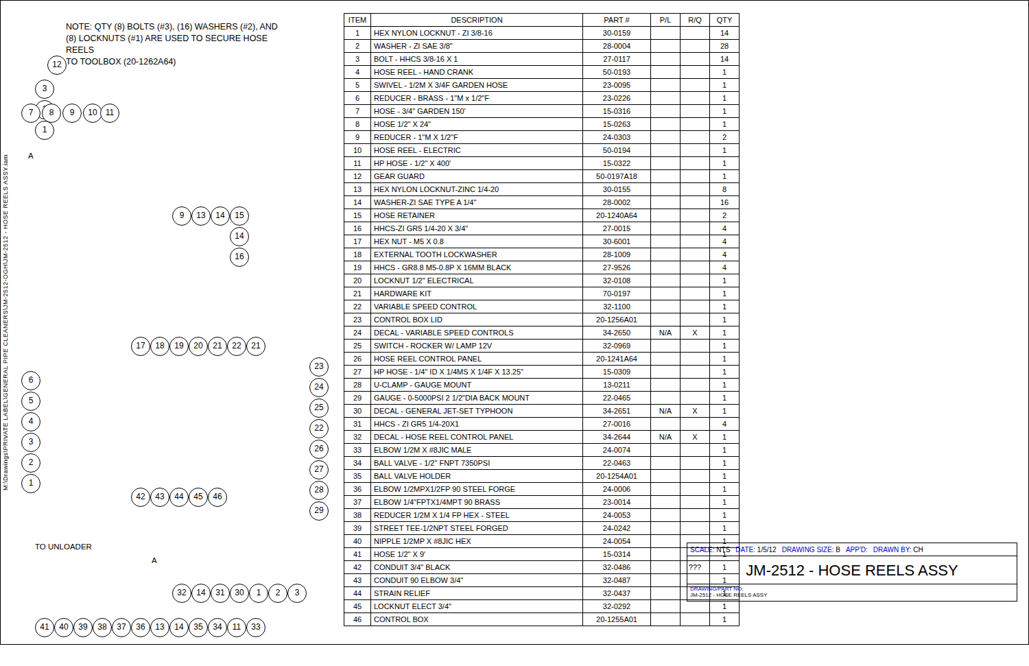M:\Drawings\PRIVATE LABEL\GENERAL PIPE CLEANERS\JM-2512-OGH\JM-2512 - HOSE REELS ASSY.iam
NOTE: QTY (8) BOLTS (#3), (16) WASHERS (#2), AND
(8) LOCKNUTS (#1) ARE USED TO SECURE HOSE REELS
TO TOOLBOX (20-1262A64)
12
3
2
1
7
8
9
10
11
9
13
14
15
14
16
17
18
19
20
21
22
21
23
24
25
22
26
27
28
29
6
5
4
3
2
1
42
43
44
45
46
32
14
31
30
1
2
3
41
40
39
38
37
36
13
14
35
34
11
33
A
A
TO UNLOADER
| ITEM | DESCRIPTION | PART # | P/L | R/Q | QTY |
| --- | --- | --- | --- | --- | --- |
| 1 | HEX NYLON LOCKNUT - ZI 3/8-16 | 30-0159 | | | 14 |
| 2 | WASHER - ZI SAE 3/8" | 28-0004 | | | 28 |
| 3 | BOLT - HHCS 3/8-16 X 1 | 27-0117 | | | 14 |
| 4 | HOSE REEL - HAND CRANK | 50-0193 | | | 1 |
| 5 | SWIVEL - 1/2M X 3/4F GARDEN HOSE | 23-0095 | | | 1 |
| 6 | REDUCER - BRASS - 1"M x 1/2"F | 23-0226 | | | 1 |
| 7 | HOSE - 3/4" GARDEN 150' | 15-0316 | | | 1 |
| 8 | HOSE 1/2" X 24" | 15-0263 | | | 1 |
| 9 | REDUCER - 1"M X 1/2"F | 24-0303 | | | 2 |
| 10 | HOSE REEL - ELECTRIC | 50-0194 | | | 1 |
| 11 | HP HOSE - 1/2" X 400' | 15-0322 | | | 1 |
| 12 | GEAR GUARD | 50-0197A18 | | | 1 |
| 13 | HEX NYLON LOCKNUT-ZINC 1/4-20 | 30-0155 | | | 8 |
| 14 | WASHER-ZI SAE TYPE A 1/4" | 28-0002 | | | 16 |
| 15 | HOSE RETAINER | 20-1240A64 | | | 2 |
| 16 | HHCS-ZI GR5 1/4-20 X 3/4" | 27-0015 | | | 4 |
| 17 | HEX NUT - M5 X 0.8 | 30-6001 | | | 4 |
| 18 | EXTERNAL TOOTH LOCKWASHER | 28-1009 | | | 4 |
| 19 | HHCS - GR8.8 M5-0.8P X 16MM BLACK | 27-9526 | | | 4 |
| 20 | LOCKNUT 1/2" ELECTRICAL | 32-0108 | | | 1 |
| 21 | HARDWARE KIT | 70-0197 | | | 1 |
| 22 | VARIABLE SPEED CONTROL | 32-1100 | | | 1 |
| 23 | CONTROL BOX LID | 20-1256A01 | | | 1 |
| 24 | DECAL - VARIABLE SPEED CONTROLS | 34-2650 | N/A | X | 1 |
| 25 | SWITCH - ROCKER W/ LAMP 12V | 32-0969 | | | 1 |
| 26 | HOSE REEL CONTROL PANEL | 20-1241A64 | | | 1 |
| 27 | HP HOSE - 1/4" ID X 1/4MS X 1/4F X 13.25" | 15-0309 | | | 1 |
| 28 | U-CLAMP - GAUGE MOUNT | 13-0211 | | | 1 |
| 29 | GAUGE - 0-5000PSI 2 1/2"DIA BACK MOUNT | 22-0465 | | | 1 |
| 30 | DECAL - GENERAL JET-SET TYPHOON | 34-2651 | N/A | X | 1 |
| 31 | HHCS - ZI GR5 1/4-20X1 | 27-0016 | | | 4 |
| 32 | DECAL - HOSE REEL CONTROL PANEL | 34-2644 | N/A | X | 1 |
| 33 | ELBOW 1/2M X #8JIC MALE | 24-0074 | | | 1 |
| 34 | BALL VALVE - 1/2" FNPT 7350PSI | 22-0463 | | | 1 |
| 35 | BALL VALVE HOLDER | 20-1254A01 | | | 1 |
| 36 | ELBOW 1/2MPX1/2FP 90 STEEL FORGE | 24-0006 | | | 1 |
| 37 | ELBOW 1/4"FPTX1/4MPT 90 BRASS | 23-0014 | | | 1 |
| 38 | REDUCER 1/2M X 1/4 FP HEX - STEEL | 24-0053 | | | 1 |
| 39 | STREET TEE-1/2NPT STEEL FORGED | 24-0242 | | | 1 |
| 40 | NIPPLE 1/2MP X #8JIC HEX | 24-0054 | | | 1 |
| 41 | HOSE 1/2" X 9' | 15-0314 | | | 1 |
| 42 | CONDUIT 3/4" BLACK | 32-0486 | | ??? | 1 |
| 43 | CONDUIT 90 ELBOW 3/4" | 32-0487 | | | 1 |
| 44 | STRAIN RELIEF | 32-0437 | | | 1 |
| 45 | LOCKNUT ELECT 3/4" | 32-0292 | | | 1 |
| 46 | CONTROL BOX | 20-1255A01 | | | 1 |
SCALE: NTS
DATE: 1/5/12
DRAWING SIZE: B
APP'D:
DRAWN BY: CH
JM-2512 - HOSE REELS ASSY
DRAWING/PART NO:
JM-2512 - HOSE REELS ASSY